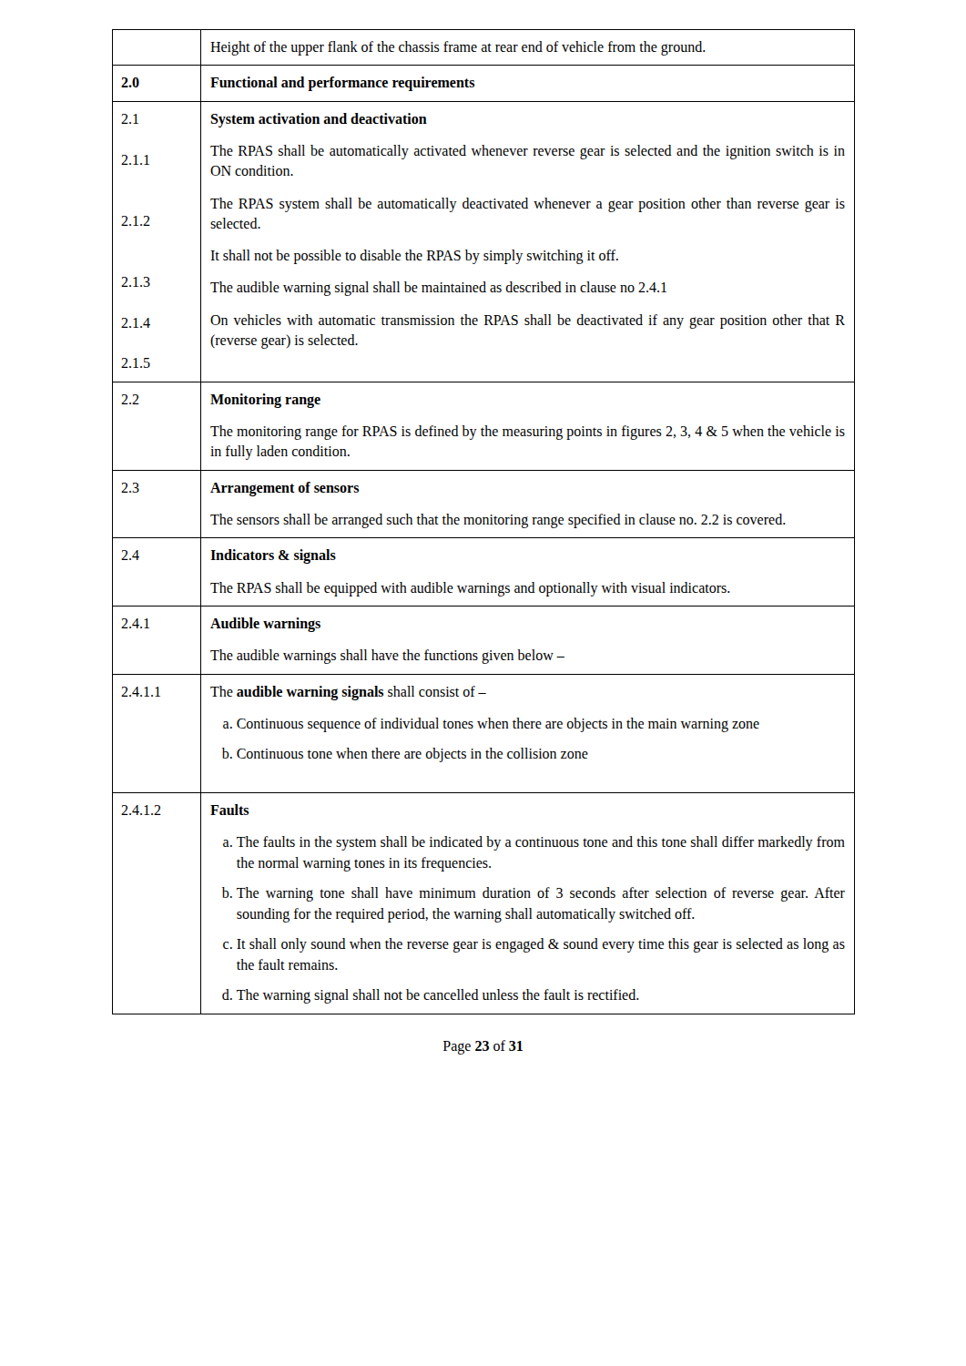| | Height of the upper flank of the chassis frame at rear end of vehicle from the ground. |
| 2.0 | Functional and performance requirements |
| 2.1 2.1.1 2.1.2 2.1.3 2.1.4 2.1.5 | System activation and deactivation The RPAS shall be automatically activated whenever reverse gear is selected and the ignition switch is in ON condition. The RPAS system shall be automatically deactivated whenever a gear position other than reverse gear is selected. It shall not be possible to disable the RPAS by simply switching it off. The audible warning signal shall be maintained as described in clause no 2.4.1 On vehicles with automatic transmission the RPAS shall be deactivated if any gear position other that R (reverse gear) is selected. |
| 2.2 | Monitoring range The monitoring range for RPAS is defined by the measuring points in figures 2, 3, 4 & 5 when the vehicle is in fully laden condition. |
| 2.3 | Arrangement of sensors The sensors shall be arranged such that the monitoring range specified in clause no. 2.2 is covered. |
| 2.4 | Indicators & signals The RPAS shall be equipped with audible warnings and optionally with visual indicators. |
| 2.4.1 | Audible warnings The audible warnings shall have the functions given below – |
| 2.4.1.1 | The audible warning signals shall consist of – Continuous sequence of individual tones when there are objects in the main warning zone Continuous tone when there are objects in the collision zone |
| 2.4.1.2 | Faults The faults in the system shall be indicated by a continuous tone and this tone shall differ markedly from the normal warning tones in its frequencies. The warning tone shall have minimum duration of 3 seconds after selection of reverse gear. After sounding for the required period, the warning shall automatically switched off. It shall only sound when the reverse gear is engaged & sound every time this gear is selected as long as the fault remains. The warning signal shall not be cancelled unless the fault is rectified. |
Page 23 of 31